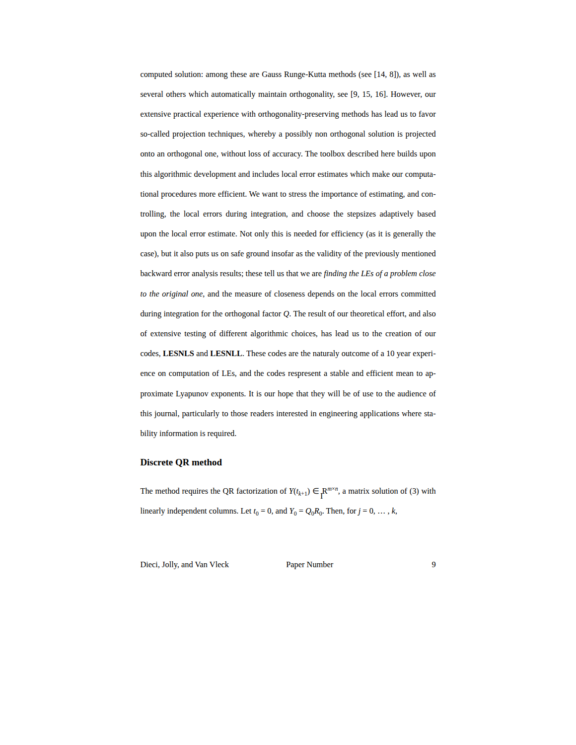computed solution: among these are Gauss Runge-Kutta methods (see [14, 8]), as well as several others which automatically maintain orthogonality, see [9, 15, 16]. However, our extensive practical experience with orthogonality-preserving methods has lead us to favor so-called projection techniques, whereby a possibly non orthogonal solution is projected onto an orthogonal one, without loss of accuracy. The toolbox described here builds upon this algorithmic development and includes local error estimates which make our computational procedures more efficient. We want to stress the importance of estimating, and controlling, the local errors during integration, and choose the stepsizes adaptively based upon the local error estimate. Not only this is needed for efficiency (as it is generally the case), but it also puts us on safe ground insofar as the validity of the previously mentioned backward error analysis results; these tell us that we are finding the LEs of a problem close to the original one, and the measure of closeness depends on the local errors committed during integration for the orthogonal factor Q. The result of our theoretical effort, and also of extensive testing of different algorithmic choices, has lead us to the creation of our codes, LESNLS and LESNLL. These codes are the naturaly outcome of a 10 year experience on computation of LEs, and the codes respresent a stable and efficient mean to approximate Lyapunov exponents. It is our hope that they will be of use to the audience of this journal, particularly to those readers interested in engineering applications where stability information is required.
Discrete QR method
The method requires the QR factorization of Y(tk+1) ∈ Rm×n, a matrix solution of (3) with linearly independent columns. Let t0 = 0, and Y0 = Q0R0. Then, for j = 0, … , k,
Dieci, Jolly, and Van Vleck Paper Number 9